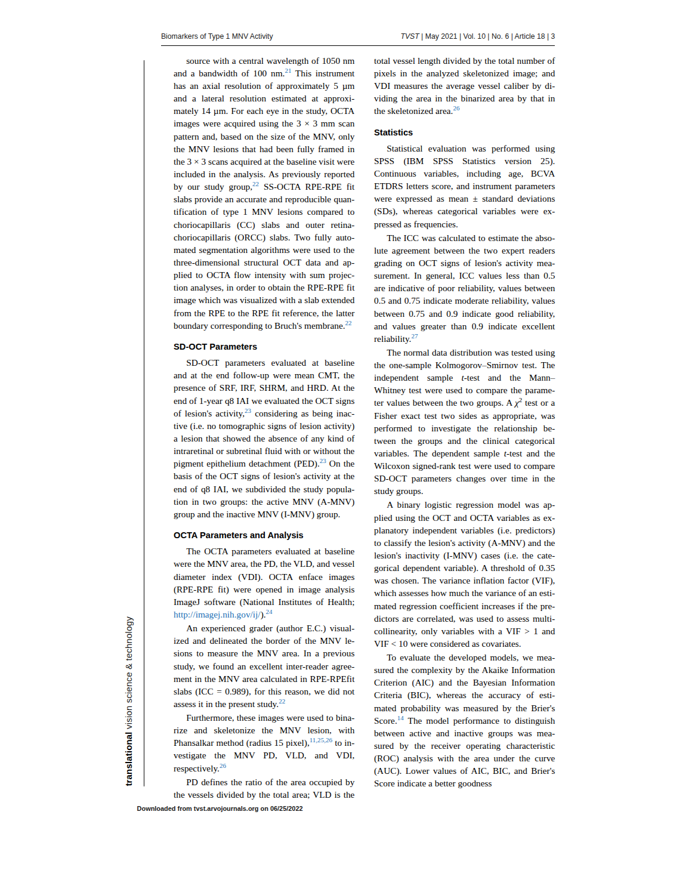Biomarkers of Type 1 MNV Activity
TVST | May 2021 | Vol. 10 | No. 6 | Article 18 | 3
translational vision science & technology
source with a central wavelength of 1050 nm and a bandwidth of 100 nm.21 This instrument has an axial resolution of approximately 5 µm and a lateral resolution estimated at approximately 14 µm. For each eye in the study, OCTA images were acquired using the 3 × 3 mm scan pattern and, based on the size of the MNV, only the MNV lesions that had been fully framed in the 3 × 3 scans acquired at the baseline visit were included in the analysis. As previously reported by our study group,22 SS-OCTA RPE-RPE fit slabs provide an accurate and reproducible quantification of type 1 MNV lesions compared to choriocapillaris (CC) slabs and outer retina-choriocapillaris (ORCC) slabs. Two fully automated segmentation algorithms were used to the three-dimensional structural OCT data and applied to OCTA flow intensity with sum projection analyses, in order to obtain the RPE-RPE fit image which was visualized with a slab extended from the RPE to the RPE fit reference, the latter boundary corresponding to Bruch's membrane.22
SD-OCT Parameters
SD-OCT parameters evaluated at baseline and at the end follow-up were mean CMT, the presence of SRF, IRF, SHRM, and HRD. At the end of 1-year q8 IAI we evaluated the OCT signs of lesion's activity,23 considering as being inactive (i.e. no tomographic signs of lesion activity) a lesion that showed the absence of any kind of intraretinal or subretinal fluid with or without the pigment epithelium detachment (PED).23 On the basis of the OCT signs of lesion's activity at the end of q8 IAI, we subdivided the study population in two groups: the active MNV (A-MNV) group and the inactive MNV (I-MNV) group.
OCTA Parameters and Analysis
The OCTA parameters evaluated at baseline were the MNV area, the PD, the VLD, and vessel diameter index (VDI). OCTA enface images (RPE-RPE fit) were opened in image analysis ImageJ software (National Institutes of Health; http://imagej.nih.gov/ij/).24
An experienced grader (author E.C.) visualized and delineated the border of the MNV lesions to measure the MNV area. In a previous study, we found an excellent inter-reader agreement in the MNV area calculated in RPE-RPEfit slabs (ICC = 0.989), for this reason, we did not assess it in the present study.22
Furthermore, these images were used to binarize and skeletonize the MNV lesion, with Phansalkar method (radius 15 pixel),11,25,26 to investigate the MNV PD, VLD, and VDI, respectively.26
PD defines the ratio of the area occupied by the vessels divided by the total area; VLD is the total vessel length divided by the total number of pixels in the analyzed skeletonized image; and VDI measures the average vessel caliber by dividing the area in the binarized area by that in the skeletonized area.26
Statistics
Statistical evaluation was performed using SPSS (IBM SPSS Statistics version 25). Continuous variables, including age, BCVA ETDRS letters score, and instrument parameters were expressed as mean ± standard deviations (SDs), whereas categorical variables were expressed as frequencies.
The ICC was calculated to estimate the absolute agreement between the two expert readers grading on OCT signs of lesion's activity measurement. In general, ICC values less than 0.5 are indicative of poor reliability, values between 0.5 and 0.75 indicate moderate reliability, values between 0.75 and 0.9 indicate good reliability, and values greater than 0.9 indicate excellent reliability.27
The normal data distribution was tested using the one-sample Kolmogorov–Smirnov test. The independent sample t-test and the Mann–Whitney test were used to compare the parameter values between the two groups. A χ2 test or a Fisher exact test two sides as appropriate, was performed to investigate the relationship between the groups and the clinical categorical variables. The dependent sample t-test and the Wilcoxon signed-rank test were used to compare SD-OCT parameters changes over time in the study groups.
A binary logistic regression model was applied using the OCT and OCTA variables as explanatory independent variables (i.e. predictors) to classify the lesion's activity (A-MNV) and the lesion's inactivity (I-MNV) cases (i.e. the categorical dependent variable). A threshold of 0.35 was chosen. The variance inflation factor (VIF), which assesses how much the variance of an estimated regression coefficient increases if the predictors are correlated, was used to assess multicollinearity, only variables with a VIF > 1 and VIF < 10 were considered as covariates.
To evaluate the developed models, we measured the complexity by the Akaike Information Criterion (AIC) and the Bayesian Information Criteria (BIC), whereas the accuracy of estimated probability was measured by the Brier's Score.14 The model performance to distinguish between active and inactive groups was measured by the receiver operating characteristic (ROC) analysis with the area under the curve (AUC). Lower values of AIC, BIC, and Brier's Score indicate a better goodness
Downloaded from tvst.arvojournals.org on 06/25/2022